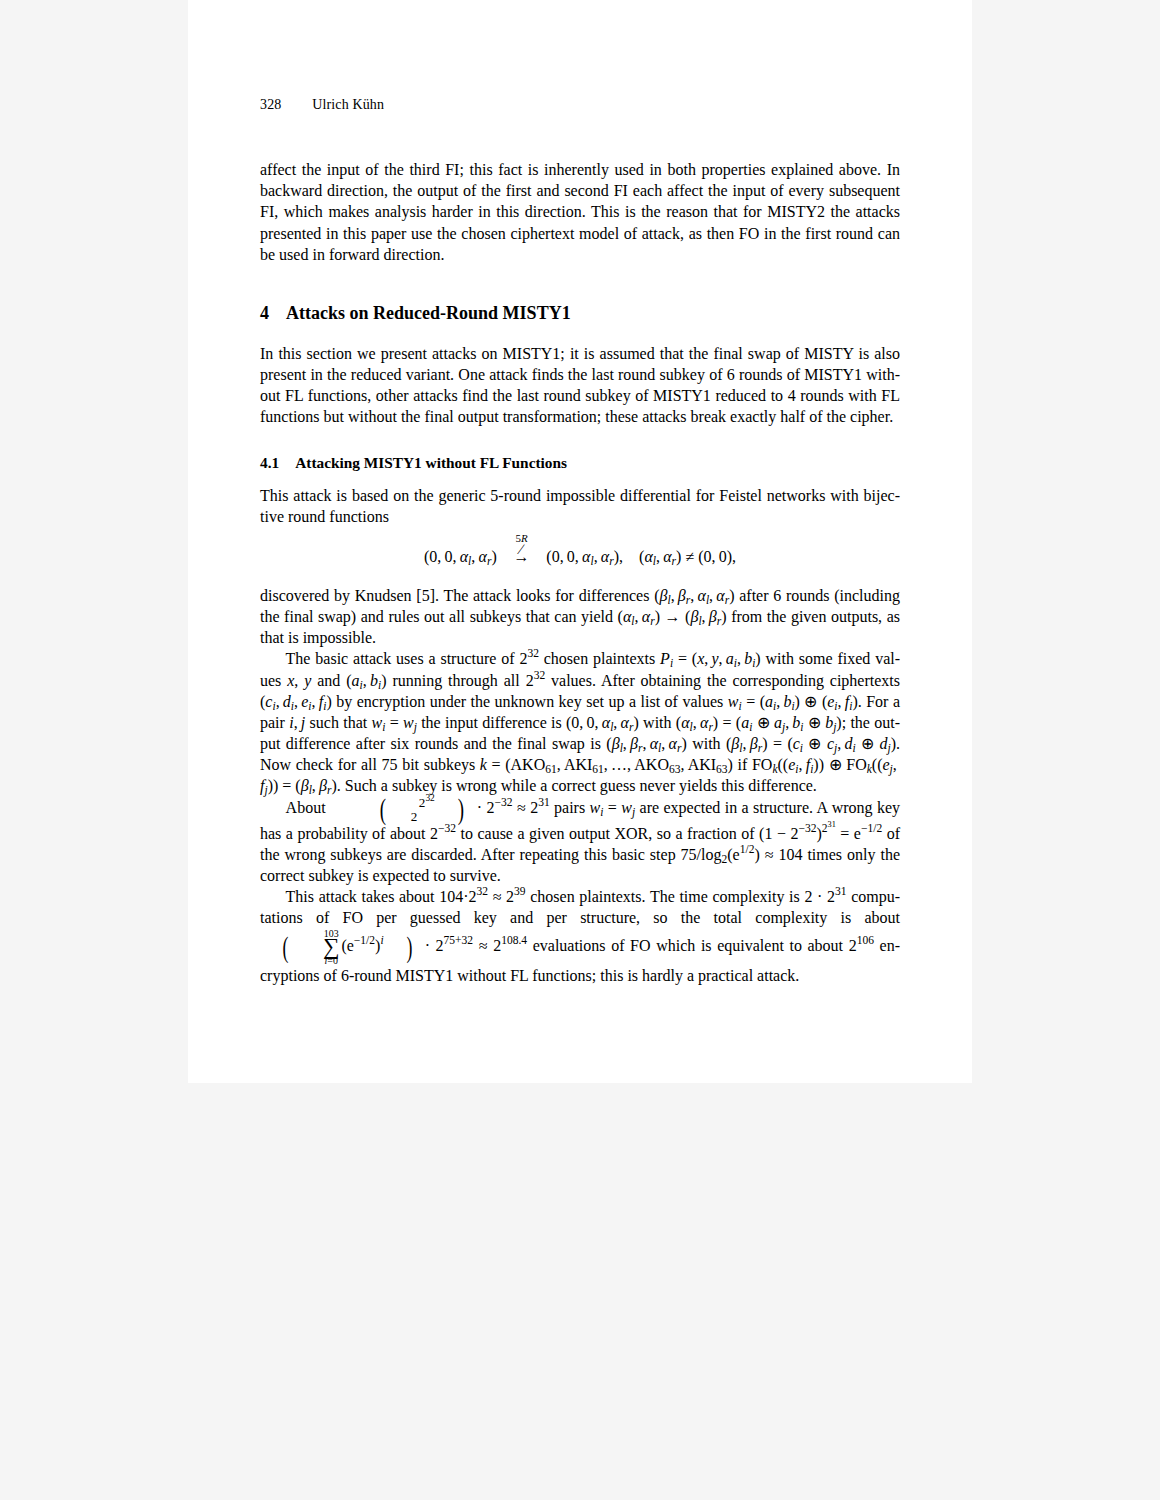328 Ulrich Kühn
affect the input of the third FI; this fact is inherently used in both properties explained above. In backward direction, the output of the first and second FI each affect the input of every subsequent FI, which makes analysis harder in this direction. This is the reason that for MISTY2 the attacks presented in this paper use the chosen ciphertext model of attack, as then FO in the first round can be used in forward direction.
4 Attacks on Reduced-Round MISTY1
In this section we present attacks on MISTY1; it is assumed that the final swap of MISTY is also present in the reduced variant. One attack finds the last round subkey of 6 rounds of MISTY1 without FL functions, other attacks find the last round subkey of MISTY1 reduced to 4 rounds with FL functions but without the final output transformation; these attacks break exactly half of the cipher.
4.1 Attacking MISTY1 without FL Functions
This attack is based on the generic 5-round impossible differential for Feistel networks with bijective round functions
(0, 0, αl, αr) 5R→∕ (0, 0, αl, αr), (αl, αr) ≠ (0, 0),
discovered by Knudsen [5]. The attack looks for differences (βl, βr, αl, αr) after 6 rounds (including the final swap) and rules out all subkeys that can yield (αl, αr) → (βl, βr) from the given outputs, as that is impossible.
The basic attack uses a structure of 232 chosen plaintexts Pi = (x, y, ai, bi) with some fixed values x, y and (ai, bi) running through all 232 values. After obtaining the corresponding ciphertexts (ci, di, ei, fi) by encryption under the unknown key set up a list of values wi = (ai, bi) ⊕ (ei, fi). For a pair i, j such that wi = wj the input difference is (0, 0, αl, αr) with (αl, αr) = (ai ⊕ aj, bi ⊕ bj); the output difference after six rounds and the final swap is (βl, βr, αl, αr) with (βl, βr) = (ci ⊕ cj, di ⊕ dj). Now check for all 75 bit subkeys k = (AKO61, AKI61, …, AKO63, AKI63) if FOk((ei, fi)) ⊕ FOk((ej, fj)) = (βl, βr). Such a subkey is wrong while a correct guess never yields this difference.
About (232
2) · 2−32 ≈ 231 pairs wi = wj are expected in a structure. A wrong key has a probability of about 2−32 to cause a given output XOR, so a fraction of (1 − 2−32)231 = e−1/2 of the wrong subkeys are discarded. After repeating this basic step 75/log2(e1/2) ≈ 104 times only the correct subkey is expected to survive.
This attack takes about 104·232 ≈ 239 chosen plaintexts. The time complexity is 2 · 231 computations of FO per guessed key and per structure, so the total complexity is about (103∑i=0(e−1/2)i) · 275+32 ≈ 2108.4 evaluations of FO which is equivalent to about 2106 encryptions of 6-round MISTY1 without FL functions; this is hardly a practical attack.